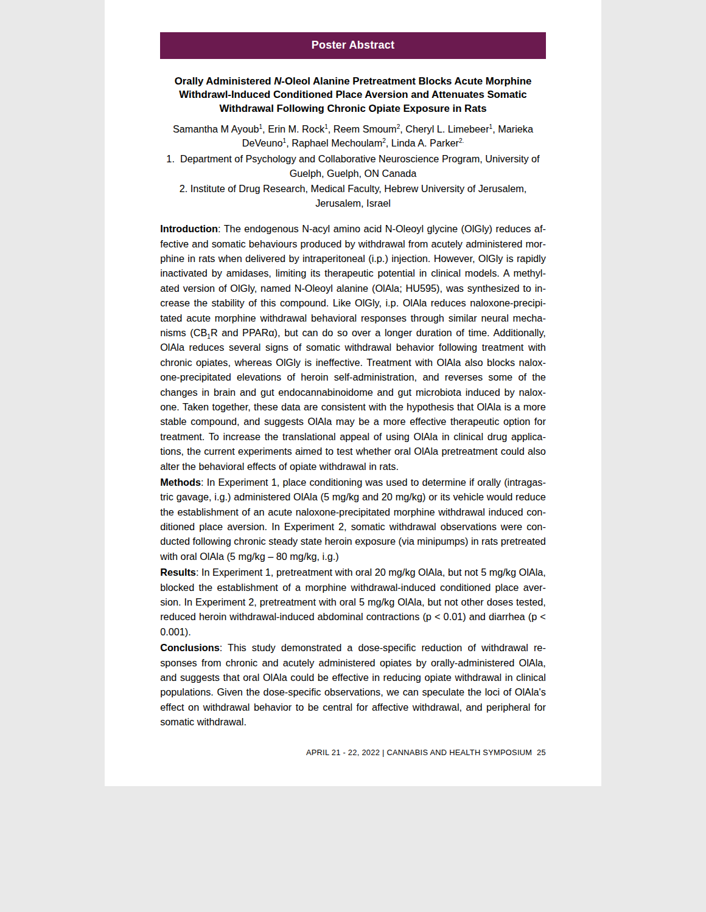Poster Abstract
Orally Administered N-Oleol Alanine Pretreatment Blocks Acute Morphine Withdrawl-Induced Conditioned Place Aversion and Attenuates Somatic Withdrawal Following Chronic Opiate Exposure in Rats
Samantha M Ayoub1, Erin M. Rock1, Reem Smoum2, Cheryl L. Limebeer1, Marieka DeVeuno1, Raphael Mechoulam2, Linda A. Parker2.
1. Department of Psychology and Collaborative Neuroscience Program, University of Guelph, Guelph, ON Canada
2. Institute of Drug Research, Medical Faculty, Hebrew University of Jerusalem, Jerusalem, Israel
Introduction: The endogenous N-acyl amino acid N-Oleoyl glycine (OlGly) reduces affective and somatic behaviours produced by withdrawal from acutely administered morphine in rats when delivered by intraperitoneal (i.p.) injection. However, OlGly is rapidly inactivated by amidases, limiting its therapeutic potential in clinical models. A methylated version of OlGly, named N-Oleoyl alanine (OlAla; HU595), was synthesized to increase the stability of this compound. Like OlGly, i.p. OlAla reduces naloxone-precipitated acute morphine withdrawal behavioral responses through similar neural mechanisms (CB1R and PPARα), but can do so over a longer duration of time. Additionally, OlAla reduces several signs of somatic withdrawal behavior following treatment with chronic opiates, whereas OlGly is ineffective. Treatment with OlAla also blocks naloxone-precipitated elevations of heroin self-administration, and reverses some of the changes in brain and gut endocannabinoidome and gut microbiota induced by naloxone. Taken together, these data are consistent with the hypothesis that OlAla is a more stable compound, and suggests OlAla may be a more effective therapeutic option for treatment. To increase the translational appeal of using OlAla in clinical drug applications, the current experiments aimed to test whether oral OlAla pretreatment could also alter the behavioral effects of opiate withdrawal in rats.
Methods: In Experiment 1, place conditioning was used to determine if orally (intragastric gavage, i.g.) administered OlAla (5 mg/kg and 20 mg/kg) or its vehicle would reduce the establishment of an acute naloxone-precipitated morphine withdrawal induced conditioned place aversion. In Experiment 2, somatic withdrawal observations were conducted following chronic steady state heroin exposure (via minipumps) in rats pretreated with oral OlAla (5 mg/kg – 80 mg/kg, i.g.)
Results: In Experiment 1, pretreatment with oral 20 mg/kg OlAla, but not 5 mg/kg OlAla, blocked the establishment of a morphine withdrawal-induced conditioned place aversion. In Experiment 2, pretreatment with oral 5 mg/kg OlAla, but not other doses tested, reduced heroin withdrawal-induced abdominal contractions (p < 0.01) and diarrhea (p < 0.001).
Conclusions: This study demonstrated a dose-specific reduction of withdrawal responses from chronic and acutely administered opiates by orally-administered OlAla, and suggests that oral OlAla could be effective in reducing opiate withdrawal in clinical populations. Given the dose-specific observations, we can speculate the loci of OlAla's effect on withdrawal behavior to be central for affective withdrawal, and peripheral for somatic withdrawal.
APRIL 21 - 22, 2022 | CANNABIS AND HEALTH SYMPOSIUM 25